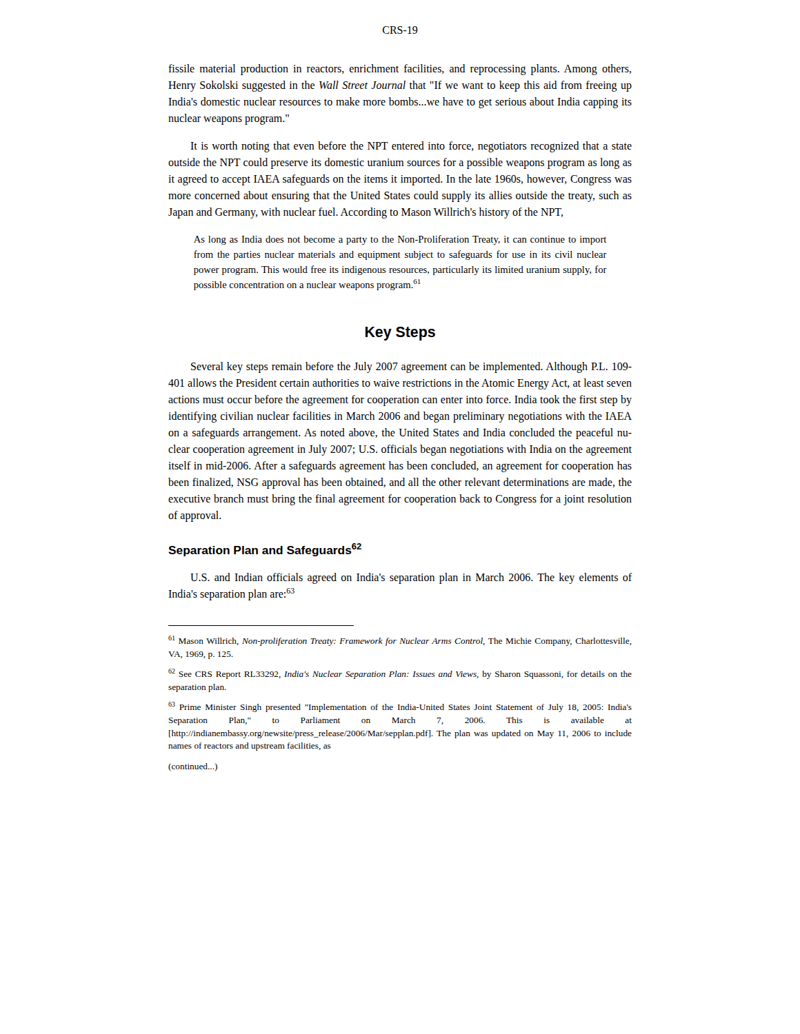CRS-19
fissile material production in reactors, enrichment facilities, and reprocessing plants. Among others, Henry Sokolski suggested in the Wall Street Journal that "If we want to keep this aid from freeing up India's domestic nuclear resources to make more bombs...we have to get serious about India capping its nuclear weapons program."
It is worth noting that even before the NPT entered into force, negotiators recognized that a state outside the NPT could preserve its domestic uranium sources for a possible weapons program as long as it agreed to accept IAEA safeguards on the items it imported. In the late 1960s, however, Congress was more concerned about ensuring that the United States could supply its allies outside the treaty, such as Japan and Germany, with nuclear fuel. According to Mason Willrich's history of the NPT,
As long as India does not become a party to the Non-Proliferation Treaty, it can continue to import from the parties nuclear materials and equipment subject to safeguards for use in its civil nuclear power program. This would free its indigenous resources, particularly its limited uranium supply, for possible concentration on a nuclear weapons program.61
Key Steps
Several key steps remain before the July 2007 agreement can be implemented. Although P.L. 109-401 allows the President certain authorities to waive restrictions in the Atomic Energy Act, at least seven actions must occur before the agreement for cooperation can enter into force. India took the first step by identifying civilian nuclear facilities in March 2006 and began preliminary negotiations with the IAEA on a safeguards arrangement. As noted above, the United States and India concluded the peaceful nuclear cooperation agreement in July 2007; U.S. officials began negotiations with India on the agreement itself in mid-2006. After a safeguards agreement has been concluded, an agreement for cooperation has been finalized, NSG approval has been obtained, and all the other relevant determinations are made, the executive branch must bring the final agreement for cooperation back to Congress for a joint resolution of approval.
Separation Plan and Safeguards62
U.S. and Indian officials agreed on India's separation plan in March 2006. The key elements of India's separation plan are:63
61 Mason Willrich, Non-proliferation Treaty: Framework for Nuclear Arms Control, The Michie Company, Charlottesville, VA, 1969, p. 125.
62 See CRS Report RL33292, India's Nuclear Separation Plan: Issues and Views, by Sharon Squassoni, for details on the separation plan.
63 Prime Minister Singh presented "Implementation of the India-United States Joint Statement of July 18, 2005: India's Separation Plan," to Parliament on March 7, 2006. This is available at [http://indianembassy.org/newsite/press_release/2006/Mar/sepplan.pdf]. The plan was updated on May 11, 2006 to include names of reactors and upstream facilities, as
(continued...)